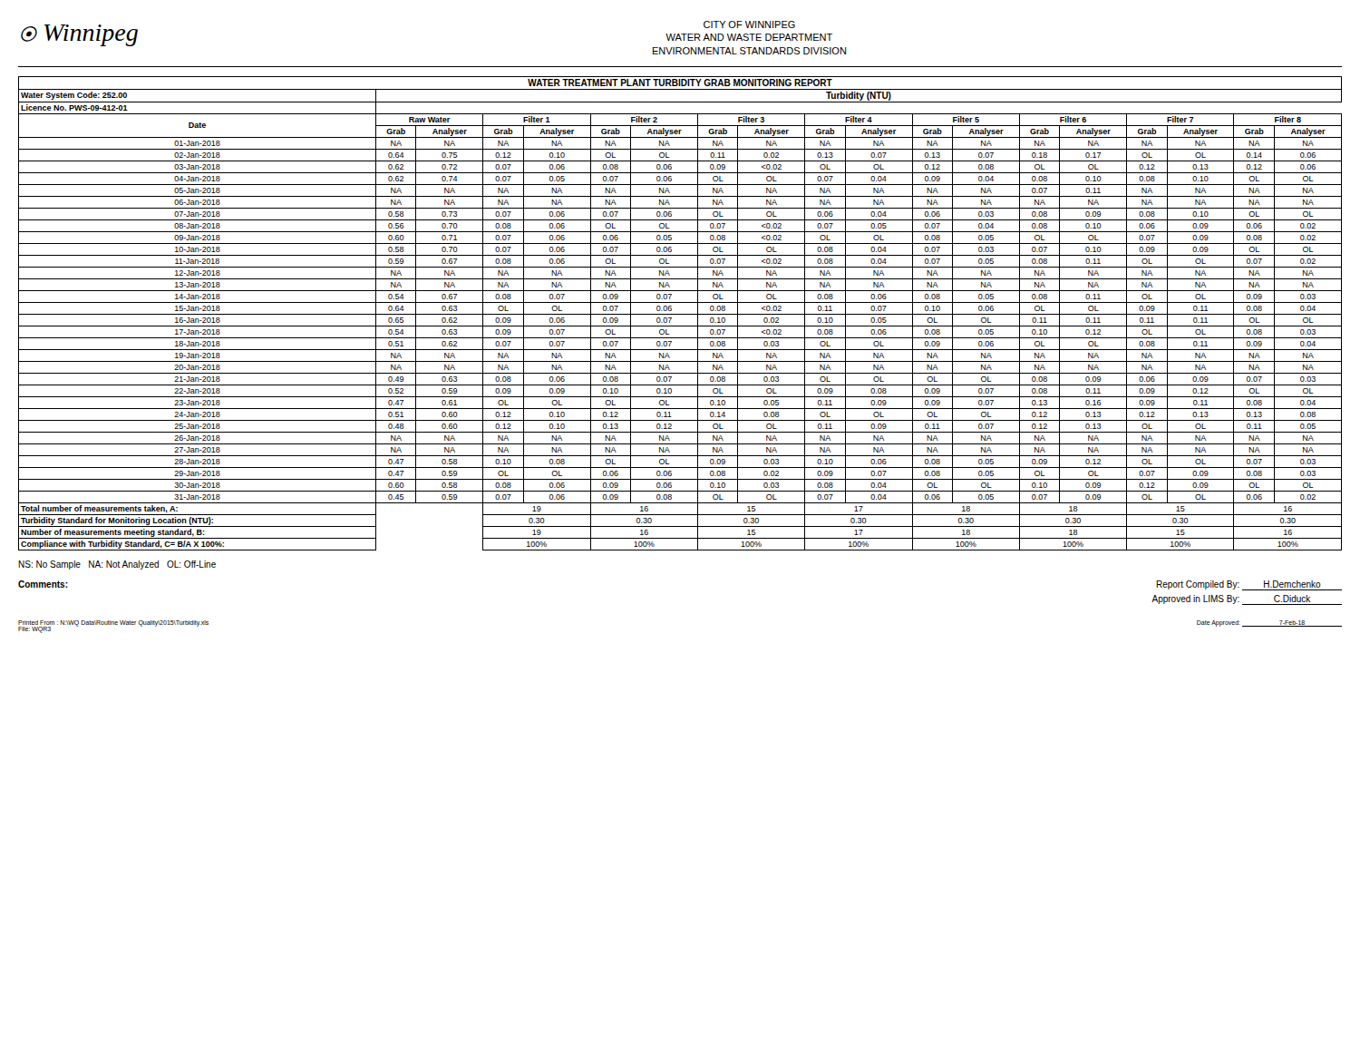⦿ Winnipeg
CITY OF WINNIPEG
WATER AND WASTE DEPARTMENT
ENVIRONMENTAL STANDARDS DIVISION
| WATER TREATMENT PLANT TURBIDITY GRAB MONITORING REPORT |
| Water System Code: 252.00 | Turbidity (NTU) |
| Licence No. PWS-09-412-01 | |
| Date | Raw Water | Filter 1 | Filter 2 | Filter 3 | Filter 4 | Filter 5 | Filter 6 | Filter 7 | Filter 8 |
| Grab | Analyser | Grab | Analyser | Grab | Analyser | Grab | Analyser | Grab | Analyser | Grab | Analyser | Grab | Analyser | Grab | Analyser | Grab | Analyser |
| 01-Jan-2018 | NA | NA | NA | NA | NA | NA | NA | NA | NA | NA | NA | NA | NA | NA | NA | NA | NA | NA |
| 02-Jan-2018 | 0.64 | 0.75 | 0.12 | 0.10 | OL | OL | 0.11 | 0.02 | 0.13 | 0.07 | 0.13 | 0.07 | 0.18 | 0.17 | OL | OL | 0.14 | 0.06 |
| 03-Jan-2018 | 0.62 | 0.72 | 0.07 | 0.06 | 0.08 | 0.06 | 0.09 | <0.02 | OL | OL | 0.12 | 0.08 | OL | OL | 0.12 | 0.13 | 0.12 | 0.06 |
| 04-Jan-2018 | 0.62 | 0.74 | 0.07 | 0.05 | 0.07 | 0.06 | OL | OL | 0.07 | 0.04 | 0.09 | 0.04 | 0.08 | 0.10 | 0.08 | 0.10 | OL | OL |
| 05-Jan-2018 | NA | NA | NA | NA | NA | NA | NA | NA | NA | NA | NA | NA | 0.07 | 0.11 | NA | NA | NA | NA |
| 06-Jan-2018 | NA | NA | NA | NA | NA | NA | NA | NA | NA | NA | NA | NA | NA | NA | NA | NA | NA | NA |
| 07-Jan-2018 | 0.58 | 0.73 | 0.07 | 0.06 | 0.07 | 0.06 | OL | OL | 0.06 | 0.04 | 0.06 | 0.03 | 0.08 | 0.09 | 0.08 | 0.10 | OL | OL |
| 08-Jan-2018 | 0.56 | 0.70 | 0.08 | 0.06 | OL | OL | 0.07 | <0.02 | 0.07 | 0.05 | 0.07 | 0.04 | 0.08 | 0.10 | 0.06 | 0.09 | 0.06 | 0.02 |
| 09-Jan-2018 | 0.60 | 0.71 | 0.07 | 0.06 | 0.06 | 0.05 | 0.08 | <0.02 | OL | OL | 0.08 | 0.05 | OL | OL | 0.07 | 0.09 | 0.08 | 0.02 |
| 10-Jan-2018 | 0.58 | 0.70 | 0.07 | 0.06 | 0.07 | 0.06 | OL | OL | 0.08 | 0.04 | 0.07 | 0.03 | 0.07 | 0.10 | 0.09 | 0.09 | OL | OL |
| 11-Jan-2018 | 0.59 | 0.67 | 0.08 | 0.06 | OL | OL | 0.07 | <0.02 | 0.08 | 0.04 | 0.07 | 0.05 | 0.08 | 0.11 | OL | OL | 0.07 | 0.02 |
| 12-Jan-2018 | NA | NA | NA | NA | NA | NA | NA | NA | NA | NA | NA | NA | NA | NA | NA | NA | NA | NA |
| 13-Jan-2018 | NA | NA | NA | NA | NA | NA | NA | NA | NA | NA | NA | NA | NA | NA | NA | NA | NA | NA |
| 14-Jan-2018 | 0.54 | 0.67 | 0.08 | 0.07 | 0.09 | 0.07 | OL | OL | 0.08 | 0.06 | 0.08 | 0.05 | 0.08 | 0.11 | OL | OL | 0.09 | 0.03 |
| 15-Jan-2018 | 0.64 | 0.63 | OL | OL | 0.07 | 0.06 | 0.08 | <0.02 | 0.11 | 0.07 | 0.10 | 0.06 | OL | OL | 0.09 | 0.11 | 0.08 | 0.04 |
| 16-Jan-2018 | 0.65 | 0.62 | 0.09 | 0.06 | 0.09 | 0.07 | 0.10 | 0.02 | 0.10 | 0.05 | OL | OL | 0.11 | 0.11 | 0.11 | 0.11 | OL | OL |
| 17-Jan-2018 | 0.54 | 0.63 | 0.09 | 0.07 | OL | OL | 0.07 | <0.02 | 0.08 | 0.06 | 0.08 | 0.05 | 0.10 | 0.12 | OL | OL | 0.08 | 0.03 |
| 18-Jan-2018 | 0.51 | 0.62 | 0.07 | 0.07 | 0.07 | 0.07 | 0.08 | 0.03 | OL | OL | 0.09 | 0.06 | OL | OL | 0.08 | 0.11 | 0.09 | 0.04 |
| 19-Jan-2018 | NA | NA | NA | NA | NA | NA | NA | NA | NA | NA | NA | NA | NA | NA | NA | NA | NA | NA |
| 20-Jan-2018 | NA | NA | NA | NA | NA | NA | NA | NA | NA | NA | NA | NA | NA | NA | NA | NA | NA | NA |
| 21-Jan-2018 | 0.49 | 0.63 | 0.08 | 0.06 | 0.08 | 0.07 | 0.08 | 0.03 | OL | OL | OL | OL | 0.08 | 0.09 | 0.06 | 0.09 | 0.07 | 0.03 |
| 22-Jan-2018 | 0.52 | 0.59 | 0.09 | 0.09 | 0.10 | 0.10 | OL | OL | 0.09 | 0.08 | 0.09 | 0.07 | 0.08 | 0.11 | 0.09 | 0.12 | OL | OL |
| 23-Jan-2018 | 0.47 | 0.61 | OL | OL | OL | OL | 0.10 | 0.05 | 0.11 | 0.09 | 0.09 | 0.07 | 0.13 | 0.16 | 0.09 | 0.11 | 0.08 | 0.04 |
| 24-Jan-2018 | 0.51 | 0.60 | 0.12 | 0.10 | 0.12 | 0.11 | 0.14 | 0.08 | OL | OL | OL | OL | 0.12 | 0.13 | 0.12 | 0.13 | 0.13 | 0.08 |
| 25-Jan-2018 | 0.48 | 0.60 | 0.12 | 0.10 | 0.13 | 0.12 | OL | OL | 0.11 | 0.09 | 0.11 | 0.07 | 0.12 | 0.13 | OL | OL | 0.11 | 0.05 |
| 26-Jan-2018 | NA | NA | NA | NA | NA | NA | NA | NA | NA | NA | NA | NA | NA | NA | NA | NA | NA | NA |
| 27-Jan-2018 | NA | NA | NA | NA | NA | NA | NA | NA | NA | NA | NA | NA | NA | NA | NA | NA | NA | NA |
| 28-Jan-2018 | 0.47 | 0.58 | 0.10 | 0.08 | OL | OL | 0.09 | 0.03 | 0.10 | 0.06 | 0.08 | 0.05 | 0.09 | 0.12 | OL | OL | 0.07 | 0.03 |
| 29-Jan-2018 | 0.47 | 0.59 | OL | OL | 0.06 | 0.06 | 0.08 | 0.02 | 0.09 | 0.07 | 0.08 | 0.05 | OL | OL | 0.07 | 0.09 | 0.08 | 0.03 |
| 30-Jan-2018 | 0.60 | 0.58 | 0.08 | 0.06 | 0.09 | 0.06 | 0.10 | 0.03 | 0.08 | 0.04 | OL | OL | 0.10 | 0.09 | 0.12 | 0.09 | OL | OL |
| 31-Jan-2018 | 0.45 | 0.59 | 0.07 | 0.06 | 0.09 | 0.08 | OL | OL | 0.07 | 0.04 | 0.06 | 0.05 | 0.07 | 0.09 | OL | OL | 0.06 | 0.02 |
| Total number of measurements taken, A: | | 19 | 16 | 15 | 17 | 18 | 18 | 15 | 16 |
| Turbidity Standard for Monitoring Location (NTU): | | 0.30 | 0.30 | 0.30 | 0.30 | 0.30 | 0.30 | 0.30 | 0.30 |
| Number of measurements meeting standard, B: | | 19 | 16 | 15 | 17 | 18 | 18 | 15 | 16 |
| Compliance with Turbidity Standard, C= B/A X 100%: | | 100% | 100% | 100% | 100% | 100% | 100% | 100% | 100% |
NS: No Sample NA: Not Analyzed OL: Off-Line
Comments:
Report Compiled By: H.Demchenko
Approved in LIMS By: C.Diduck
Printed From : N:\WQ Data\Routine Water Quality\2015\Turbidity.xls
File: WQR3
Date Approved: 7-Feb-18